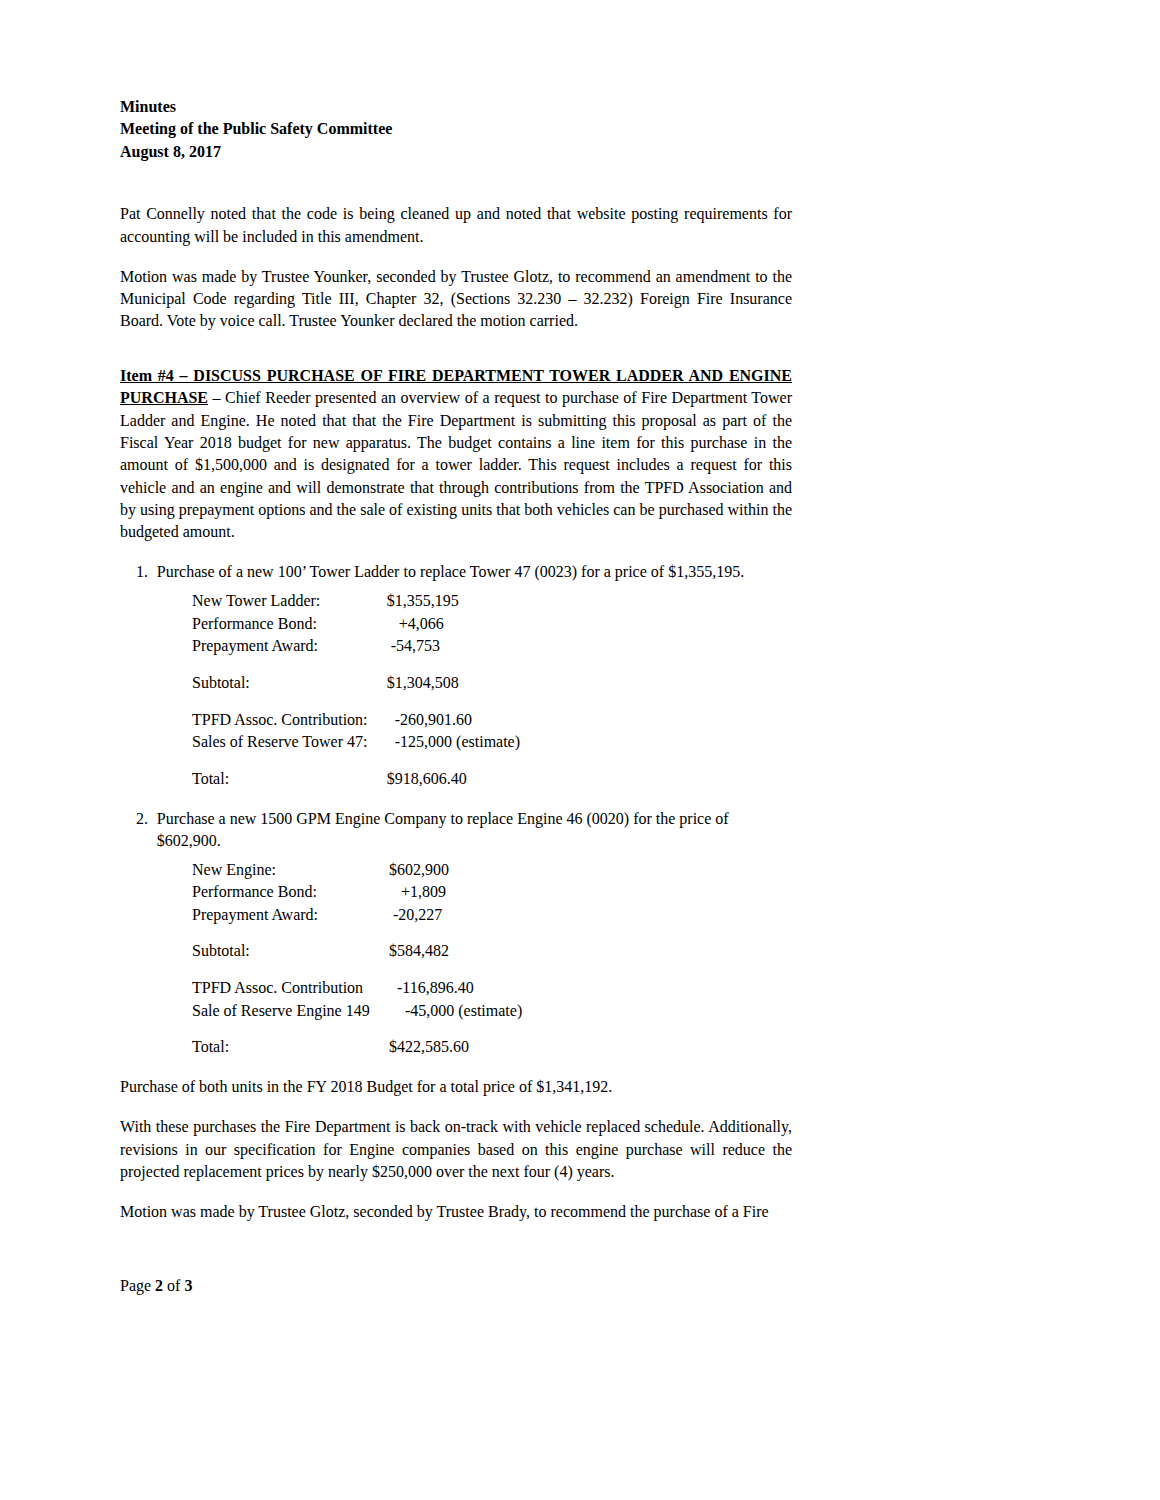Minutes
Meeting of the Public Safety Committee
August 8, 2017
Pat Connelly noted that the code is being cleaned up and noted that website posting requirements for accounting will be included in this amendment.
Motion was made by Trustee Younker, seconded by Trustee Glotz, to recommend an amendment to the Municipal Code regarding Title III, Chapter 32, (Sections 32.230 – 32.232) Foreign Fire Insurance Board. Vote by voice call. Trustee Younker declared the motion carried.
Item #4 – DISCUSS PURCHASE OF FIRE DEPARTMENT TOWER LADDER AND ENGINE PURCHASE – Chief Reeder presented an overview of a request to purchase of Fire Department Tower Ladder and Engine. He noted that that the Fire Department is submitting this proposal as part of the Fiscal Year 2018 budget for new apparatus. The budget contains a line item for this purchase in the amount of $1,500,000 and is designated for a tower ladder. This request includes a request for this vehicle and an engine and will demonstrate that through contributions from the TPFD Association and by using prepayment options and the sale of existing units that both vehicles can be purchased within the budgeted amount.
Purchase of a new 100’ Tower Ladder to replace Tower 47 (0023) for a price of $1,355,195.
| New Tower Ladder: | $1,355,195 |
| Performance Bond: | +4,066 |
| Prepayment Award: | -54,753 |
| Subtotal: | $1,304,508 |
| TPFD Assoc. Contribution: | -260,901.60 |
| Sales of Reserve Tower 47: | -125,000 (estimate) |
| Total: | $918,606.40 |
Purchase a new 1500 GPM Engine Company to replace Engine 46 (0020) for the price of $602,900.
| New Engine: | $602,900 |
| Performance Bond: | +1,809 |
| Prepayment Award: | -20,227 |
| Subtotal: | $584,482 |
| TPFD Assoc. Contribution | -116,896.40 |
| Sale of Reserve Engine 149 | -45,000 (estimate) |
| Total: | $422,585.60 |
Purchase of both units in the FY 2018 Budget for a total price of $1,341,192.
With these purchases the Fire Department is back on-track with vehicle replaced schedule. Additionally, revisions in our specification for Engine companies based on this engine purchase will reduce the projected replacement prices by nearly $250,000 over the next four (4) years.
Motion was made by Trustee Glotz, seconded by Trustee Brady, to recommend the purchase of a Fire
Page 2 of 3